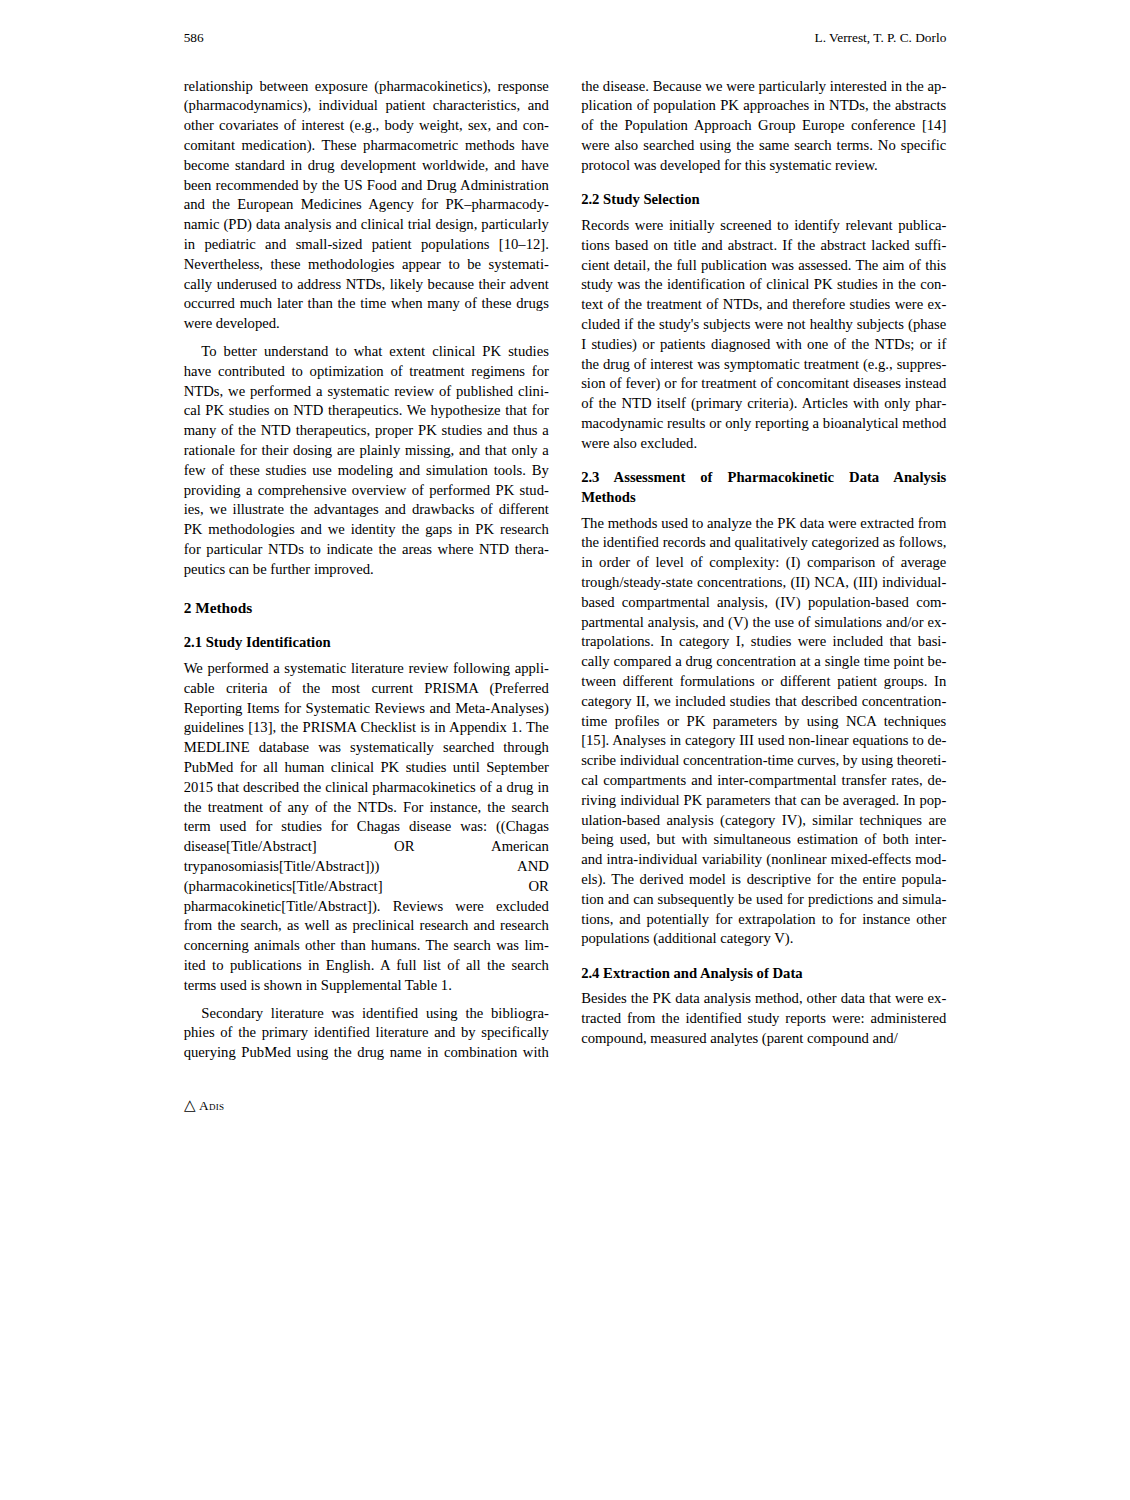586 L. Verrest, T. P. C. Dorlo
relationship between exposure (pharmacokinetics), response (pharmacodynamics), individual patient characteristics, and other covariates of interest (e.g., body weight, sex, and concomitant medication). These pharmacometric methods have become standard in drug development worldwide, and have been recommended by the US Food and Drug Administration and the European Medicines Agency for PK–pharmacodynamic (PD) data analysis and clinical trial design, particularly in pediatric and small-sized patient populations [10–12]. Nevertheless, these methodologies appear to be systematically underused to address NTDs, likely because their advent occurred much later than the time when many of these drugs were developed.
To better understand to what extent clinical PK studies have contributed to optimization of treatment regimens for NTDs, we performed a systematic review of published clinical PK studies on NTD therapeutics. We hypothesize that for many of the NTD therapeutics, proper PK studies and thus a rationale for their dosing are plainly missing, and that only a few of these studies use modeling and simulation tools. By providing a comprehensive overview of performed PK studies, we illustrate the advantages and drawbacks of different PK methodologies and we identity the gaps in PK research for particular NTDs to indicate the areas where NTD therapeutics can be further improved.
2 Methods
2.1 Study Identification
We performed a systematic literature review following applicable criteria of the most current PRISMA (Preferred Reporting Items for Systematic Reviews and Meta-Analyses) guidelines [13], the PRISMA Checklist is in Appendix 1. The MEDLINE database was systematically searched through PubMed for all human clinical PK studies until September 2015 that described the clinical pharmacokinetics of a drug in the treatment of any of the NTDs. For instance, the search term used for studies for Chagas disease was: ((Chagas disease[Title/Abstract] OR American trypanosomiasis[Title/Abstract])) AND (pharmacokinetics[Title/Abstract] OR pharmacokinetic[Title/Abstract]). Reviews were excluded from the search, as well as preclinical research and research concerning animals other than humans. The search was limited to publications in English. A full list of all the search terms used is shown in Supplemental Table 1.
Secondary literature was identified using the bibliographies of the primary identified literature and by specifically querying PubMed using the drug name in combination with the disease. Because we were particularly interested in the application of population PK approaches in NTDs, the abstracts of the Population Approach Group Europe conference [14] were also searched using the same search terms. No specific protocol was developed for this systematic review.
2.2 Study Selection
Records were initially screened to identify relevant publications based on title and abstract. If the abstract lacked sufficient detail, the full publication was assessed. The aim of this study was the identification of clinical PK studies in the context of the treatment of NTDs, and therefore studies were excluded if the study's subjects were not healthy subjects (phase I studies) or patients diagnosed with one of the NTDs; or if the drug of interest was symptomatic treatment (e.g., suppression of fever) or for treatment of concomitant diseases instead of the NTD itself (primary criteria). Articles with only pharmacodynamic results or only reporting a bioanalytical method were also excluded.
2.3 Assessment of Pharmacokinetic Data Analysis Methods
The methods used to analyze the PK data were extracted from the identified records and qualitatively categorized as follows, in order of level of complexity: (I) comparison of average trough/steady-state concentrations, (II) NCA, (III) individual-based compartmental analysis, (IV) population-based compartmental analysis, and (V) the use of simulations and/or extrapolations. In category I, studies were included that basically compared a drug concentration at a single time point between different formulations or different patient groups. In category II, we included studies that described concentration-time profiles or PK parameters by using NCA techniques [15]. Analyses in category III used non-linear equations to describe individual concentration-time curves, by using theoretical compartments and inter-compartmental transfer rates, deriving individual PK parameters that can be averaged. In population-based analysis (category IV), similar techniques are being used, but with simultaneous estimation of both inter- and intra-individual variability (nonlinear mixed-effects models). The derived model is descriptive for the entire population and can subsequently be used for predictions and simulations, and potentially for extrapolation to for instance other populations (additional category V).
2.4 Extraction and Analysis of Data
Besides the PK data analysis method, other data that were extracted from the identified study reports were: administered compound, measured analytes (parent compound and/
△ Adis